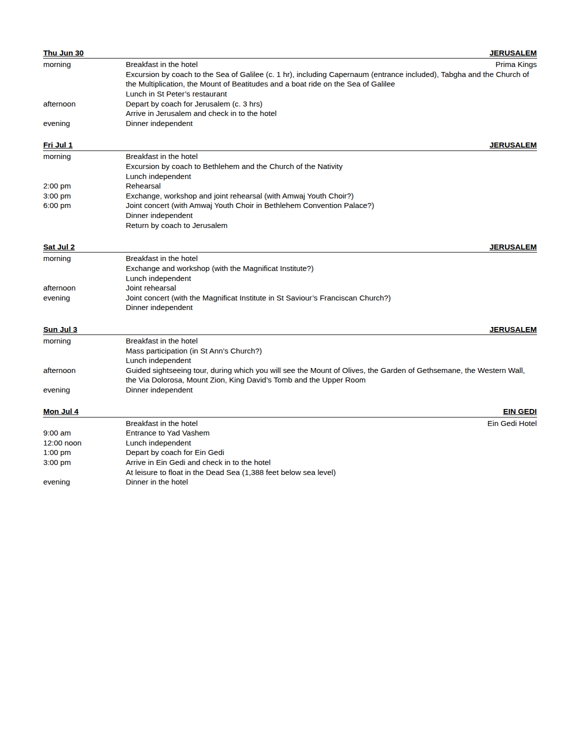Thu Jun 30 JERUSALEM
| morning | Breakfast in the hotel | Prima Kings |
| | Excursion by coach to the Sea of Galilee (c. 1 hr), including Capernaum (entrance included), Tabgha and the Church of the Multiplication, the Mount of Beatitudes and a boat ride on the Sea of Galilee |
| | Lunch in St Peter’s restaurant |
| afternoon | Depart by coach for Jerusalem (c. 3 hrs) |
| | Arrive in Jerusalem and check in to the hotel |
| evening | Dinner independent |
Fri Jul 1 JERUSALEM
| morning | Breakfast in the hotel |
| | Excursion by coach to Bethlehem and the Church of the Nativity |
| | Lunch independent |
| 2:00 pm | Rehearsal |
| 3:00 pm | Exchange, workshop and joint rehearsal (with Amwaj Youth Choir?) |
| 6:00 pm | Joint concert (with Amwaj Youth Choir in Bethlehem Convention Palace?) |
| | Dinner independent |
| | Return by coach to Jerusalem |
Sat Jul 2 JERUSALEM
| morning | Breakfast in the hotel |
| | Exchange and workshop (with the Magnificat Institute?) |
| | Lunch independent |
| afternoon | Joint rehearsal |
| evening | Joint concert (with the Magnificat Institute in St Saviour’s Franciscan Church?) |
| | Dinner independent |
Sun Jul 3 JERUSALEM
| morning | Breakfast in the hotel |
| | Mass participation (in St Ann’s Church?) |
| | Lunch independent |
| afternoon | Guided sightseeing tour, during which you will see the Mount of Olives, the Garden of Gethsemane, the Western Wall, the Via Dolorosa, Mount Zion, King David’s Tomb and the Upper Room |
| evening | Dinner independent |
Mon Jul 4 EIN GEDI
| | Breakfast in the hotel | Ein Gedi Hotel |
| 9:00 am | Entrance to Yad Vashem |
| 12:00 noon | Lunch independent |
| 1:00 pm | Depart by coach for Ein Gedi |
| 3:00 pm | Arrive in Ein Gedi and check in to the hotel |
| | At leisure to float in the Dead Sea (1,388 feet below sea level) |
| evening | Dinner in the hotel |